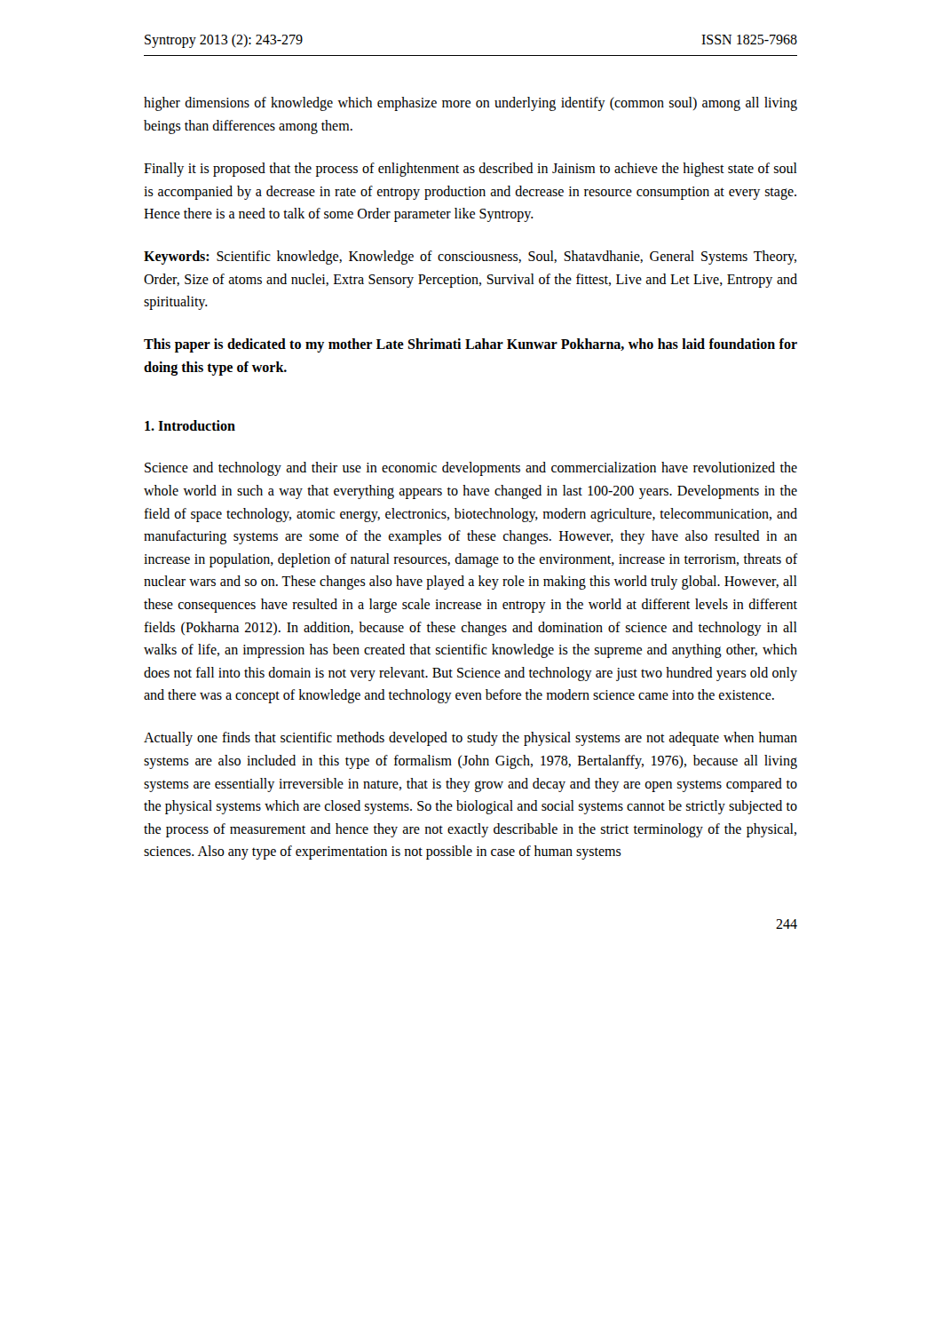Syntropy 2013 (2): 243-279 ISSN 1825-7968
higher dimensions of knowledge which emphasize more on underlying identify (common soul) among all living beings than differences among them.
Finally it is proposed that the process of enlightenment as described in Jainism to achieve the highest state of soul is accompanied by a decrease in rate of entropy production and decrease in resource consumption at every stage. Hence there is a need to talk of some Order parameter like Syntropy.
Keywords: Scientific knowledge, Knowledge of consciousness, Soul, Shatavdhanie, General Systems Theory, Order, Size of atoms and nuclei, Extra Sensory Perception, Survival of the fittest, Live and Let Live, Entropy and spirituality.
This paper is dedicated to my mother Late Shrimati Lahar Kunwar Pokharna, who has laid foundation for doing this type of work.
1. Introduction
Science and technology and their use in economic developments and commercialization have revolutionized the whole world in such a way that everything appears to have changed in last 100-200 years. Developments in the field of space technology, atomic energy, electronics, biotechnology, modern agriculture, telecommunication, and manufacturing systems are some of the examples of these changes. However, they have also resulted in an increase in population, depletion of natural resources, damage to the environment, increase in terrorism, threats of nuclear wars and so on. These changes also have played a key role in making this world truly global. However, all these consequences have resulted in a large scale increase in entropy in the world at different levels in different fields (Pokharna 2012). In addition, because of these changes and domination of science and technology in all walks of life, an impression has been created that scientific knowledge is the supreme and anything other, which does not fall into this domain is not very relevant. But Science and technology are just two hundred years old only and there was a concept of knowledge and technology even before the modern science came into the existence.
Actually one finds that scientific methods developed to study the physical systems are not adequate when human systems are also included in this type of formalism (John Gigch, 1978, Bertalanffy, 1976), because all living systems are essentially irreversible in nature, that is they grow and decay and they are open systems compared to the physical systems which are closed systems. So the biological and social systems cannot be strictly subjected to the process of measurement and hence they are not exactly describable in the strict terminology of the physical, sciences. Also any type of experimentation is not possible in case of human systems
244